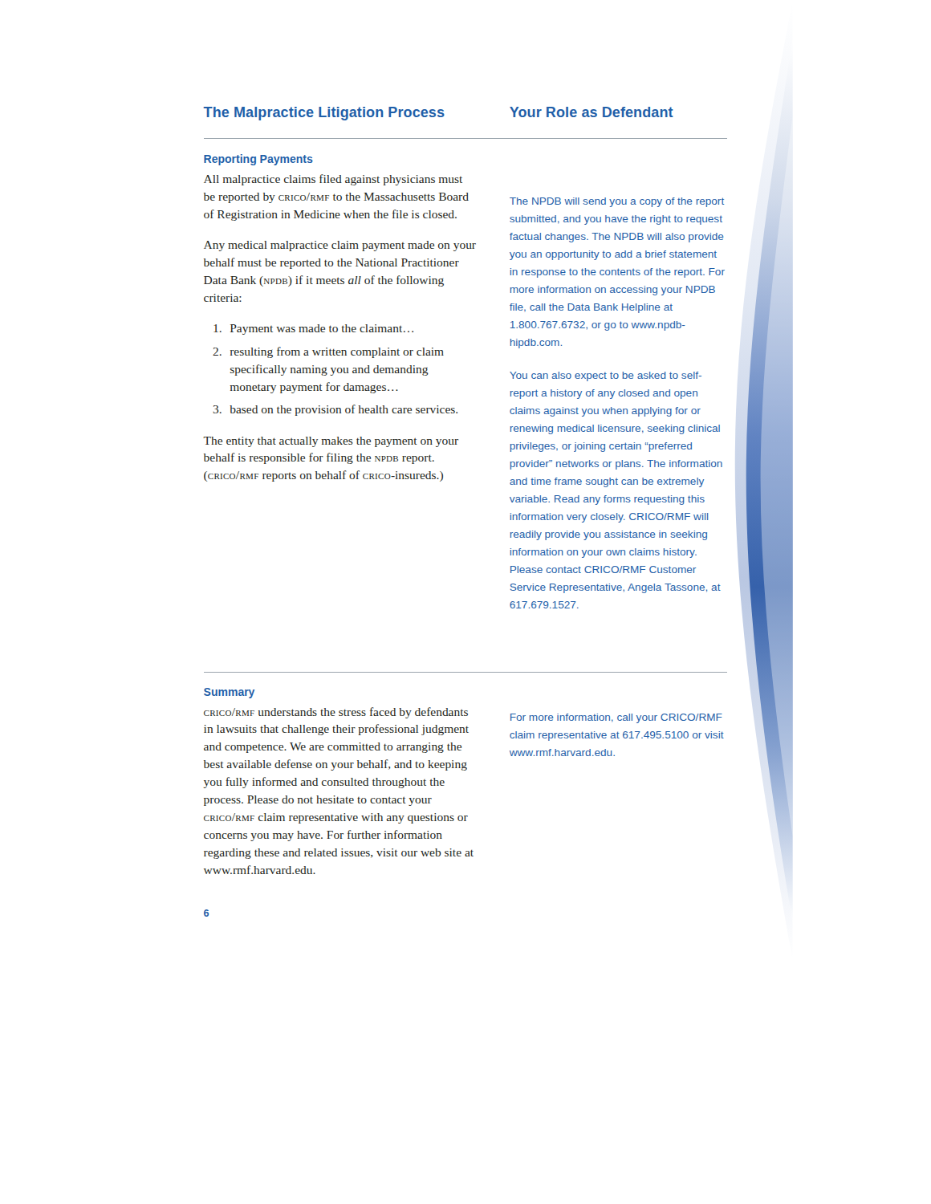The Malpractice Litigation Process
Your Role as Defendant
Reporting Payments
All malpractice claims filed against physicians must be reported by crico/rmf to the Massachusetts Board of Registration in Medicine when the file is closed.
Any medical malpractice claim payment made on your behalf must be reported to the National Practitioner Data Bank (npdb) if it meets all of the following criteria:
Payment was made to the claimant…
resulting from a written complaint or claim specifically naming you and demanding monetary payment for damages…
based on the provision of health care services.
The entity that actually makes the payment on your behalf is responsible for filing the npdb report. (crico/rmf reports on behalf of crico-insureds.)
The NPDB will send you a copy of the report submitted, and you have the right to request factual changes. The NPDB will also provide you an opportunity to add a brief statement in response to the contents of the report. For more information on accessing your NPDB file, call the Data Bank Helpline at 1.800.767.6732, or go to www.npdb-hipdb.com.
You can also expect to be asked to self-report a history of any closed and open claims against you when applying for or renewing medical licensure, seeking clinical privileges, or joining certain “preferred provider” networks or plans. The information and time frame sought can be extremely variable. Read any forms requesting this information very closely. CRICO/RMF will readily provide you assistance in seeking information on your own claims history. Please contact CRICO/RMF Customer Service Representative, Angela Tassone, at 617.679.1527.
Summary
crico/rmf understands the stress faced by defendants in lawsuits that challenge their professional judgment and competence. We are committed to arranging the best available defense on your behalf, and to keeping you fully informed and consulted throughout the process. Please do not hesitate to contact your crico/rmf claim representative with any questions or concerns you may have. For further information regarding these and related issues, visit our web site at www.rmf.harvard.edu.
For more information, call your CRICO/RMF claim representative at 617.495.5100 or visit www.rmf.harvard.edu.
6